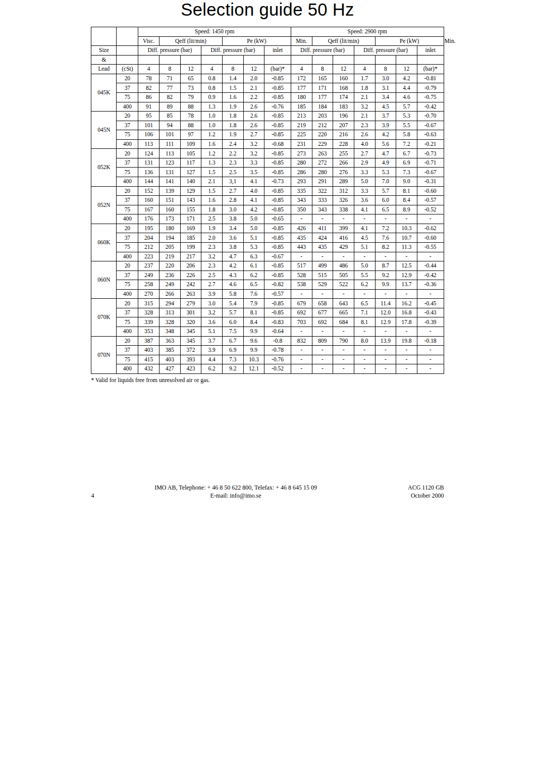Selection guide 50 Hz
| | | Speed: 1450 rpm | Speed: 2900 rpm |
| --- | --- | --- | --- |
| Visc. | Qeff (lit/min) | Pe (kW) | Min. | Qeff (lit/min) | Pe (kW) | Min. |
| Size | | Diff. pressure (bar) | Diff. pressure (bar) | inlet | Diff. pressure (bar) | Diff. pressure (bar) | inlet |
| & | | | | | | | | | | | | | | | |
| Lead | (cSt) | 4 | 8 | 12 | 4 | 8 | 12 | (bar)* | 4 | 8 | 12 | 4 | 8 | 12 | (bar)* |
| 045K | 20 | 78 | 71 | 65 | 0.8 | 1.4 | 2.0 | -0.85 | 172 | 165 | 160 | 1.7 | 3.0 | 4.2 | -0.81 |
| 37 | 82 | 77 | 73 | 0.8 | 1.5 | 2.1 | -0.85 | 177 | 171 | 168 | 1.8 | 3.1 | 4.4 | -0.79 |
| 75 | 86 | 82 | 79 | 0.9 | 1.6 | 2.2 | -0.85 | 180 | 177 | 174 | 2.1 | 3.4 | 4.6 | -0.75 |
| 400 | 91 | 89 | 88 | 1.3 | 1.9 | 2.6 | -0.76 | 185 | 184 | 183 | 3.2 | 4.5 | 5.7 | -0.42 |
| 045N | 20 | 95 | 85 | 78 | 1.0 | 1.8 | 2.6 | -0.85 | 213 | 203 | 196 | 2.1 | 3.7 | 5.3 | -0.70 |
| 37 | 101 | 94 | 88 | 1.0 | 1.8 | 2.6 | -0.85 | 219 | 212 | 207 | 2.3 | 3.9 | 5.5 | -0.67 |
| 75 | 106 | 101 | 97 | 1.2 | 1.9 | 2.7 | -0.85 | 225 | 220 | 216 | 2.6 | 4.2 | 5.8 | -0.63 |
| 400 | 113 | 111 | 109 | 1.6 | 2.4 | 3.2 | -0.68 | 231 | 229 | 228 | 4.0 | 5.6 | 7.2 | -0.21 |
| 052K | 20 | 124 | 113 | 105 | 1.2 | 2.2 | 3.2 | -0.85 | 273 | 263 | 255 | 2.7 | 4.7 | 6.7 | -0.73 |
| 37 | 131 | 123 | 117 | 1.3 | 2.3 | 3.3 | -0.85 | 280 | 272 | 266 | 2.9 | 4.9 | 6.9 | -0.71 |
| 75 | 136 | 131 | 127 | 1.5 | 2.5 | 3.5 | -0.85 | 286 | 280 | 276 | 3.3 | 5.3 | 7.3 | -0.67 |
| 400 | 144 | 141 | 140 | 2.1 | 3,1 | 4.1 | -0.73 | 293 | 291 | 289 | 5.0 | 7.0 | 9.0 | -0.31 |
| 052N | 20 | 152 | 139 | 129 | 1.5 | 2.7 | 4.0 | -0.85 | 335 | 322 | 312 | 3.3 | 5.7 | 8.1 | -0.60 |
| 37 | 160 | 151 | 143 | 1.6 | 2.8 | 4.1 | -0.85 | 343 | 333 | 326 | 3.6 | 6.0 | 8.4 | -0.57 |
| 75 | 167 | 160 | 155 | 1.8 | 3.0 | 4.2 | -0.85 | 350 | 343 | 338 | 4.1 | 6.5 | 8.9 | -0.52 |
| 400 | 176 | 173 | 171 | 2.5 | 3.8 | 5.0 | -0.65 | - | - | - | - | - | - | - |
| 060K | 20 | 195 | 180 | 169 | 1.9 | 3.4 | 5.0 | -0.85 | 426 | 411 | 399 | 4.1 | 7.2 | 10.3 | -0.62 |
| 37 | 204 | 194 | 185 | 2.0 | 3.6 | 5.1 | -0.85 | 435 | 424 | 416 | 4.5 | 7.6 | 10.7 | -0.60 |
| 75 | 212 | 205 | 199 | 2.3 | 3.8 | 5.3 | -0.85 | 443 | 435 | 429 | 5.1 | 8.2 | 11.3 | -0.55 |
| 400 | 223 | 219 | 217 | 3.2 | 4.7 | 6.3 | -0.67 | - | - | - | - | - | - | - |
| 060N | 20 | 237 | 220 | 206 | 2.3 | 4.2 | 6.1 | -0.85 | 517 | 499 | 486 | 5.0 | 8.7 | 12.5 | -0.44 |
| 37 | 249 | 236 | 226 | 2.5 | 4.3 | 6.2 | -0.85 | 528 | 515 | 505 | 5.5 | 9.2 | 12.9 | -0.42 |
| 75 | 258 | 249 | 242 | 2.7 | 4.6 | 6.5 | -0.82 | 538 | 529 | 522 | 6.2 | 9.9 | 13.7 | -0.36 |
| 400 | 270 | 266 | 263 | 3.9 | 5.8 | 7.6 | -0.57 | - | - | - | - | - | - | - |
| 070K | 20 | 315 | 294 | 279 | 3.0 | 5.4 | 7.9 | -0.85 | 679 | 658 | 643 | 6.5 | 11.4 | 16.2 | -0.45 |
| 37 | 328 | 313 | 301 | 3.2 | 5.7 | 8.1 | -0.85 | 692 | 677 | 665 | 7.1 | 12.0 | 16.8 | -0.43 |
| 75 | 339 | 328 | 320 | 3.6 | 6.0 | 8.4 | -0.83 | 703 | 692 | 684 | 8.1 | 12.9 | 17.8 | -0.39 |
| 400 | 353 | 348 | 345 | 5.1 | 7.5 | 9.9 | -0.64 | - | - | - | - | - | - | - |
| 070N | 20 | 387 | 363 | 345 | 3.7 | 6.7 | 9.6 | -0.8 | 832 | 809 | 790 | 8.0 | 13.9 | 19.8 | -0.18 |
| 37 | 403 | 385 | 372 | 3.9 | 6.9 | 9.9 | -0.78 | - | - | - | - | - | - | - |
| 75 | 415 | 403 | 393 | 4.4 | 7.3 | 10.3 | -0.76 | - | - | - | - | - | - | - |
| 400 | 432 | 427 | 423 | 6.2 | 9.2 | 12.1 | -0.52 | - | - | - | - | - | - | - |
* Valid for liquids free from unresolved air or gas.
4
IMO AB, Telephone: + 46 8 50 622 800, Telefax: + 46 8 645 15 09
E-mail: info@imo.se
ACG 1120 GB
October 2000